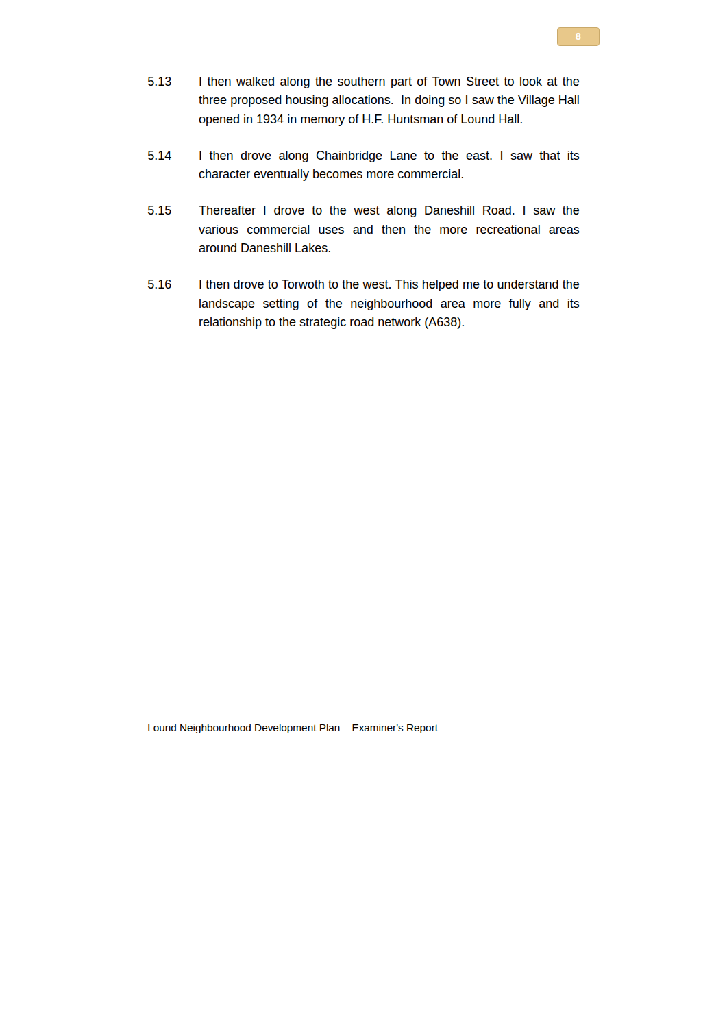8
5.13
I then walked along the southern part of Town Street to look at the three proposed housing allocations. In doing so I saw the Village Hall opened in 1934 in memory of H.F. Huntsman of Lound Hall.
5.14
I then drove along Chainbridge Lane to the east. I saw that its character eventually becomes more commercial.
5.15
Thereafter I drove to the west along Daneshill Road. I saw the various commercial uses and then the more recreational areas around Daneshill Lakes.
5.16
I then drove to Torwoth to the west. This helped me to understand the landscape setting of the neighbourhood area more fully and its relationship to the strategic road network (A638).
Lound Neighbourhood Development Plan – Examiner's Report